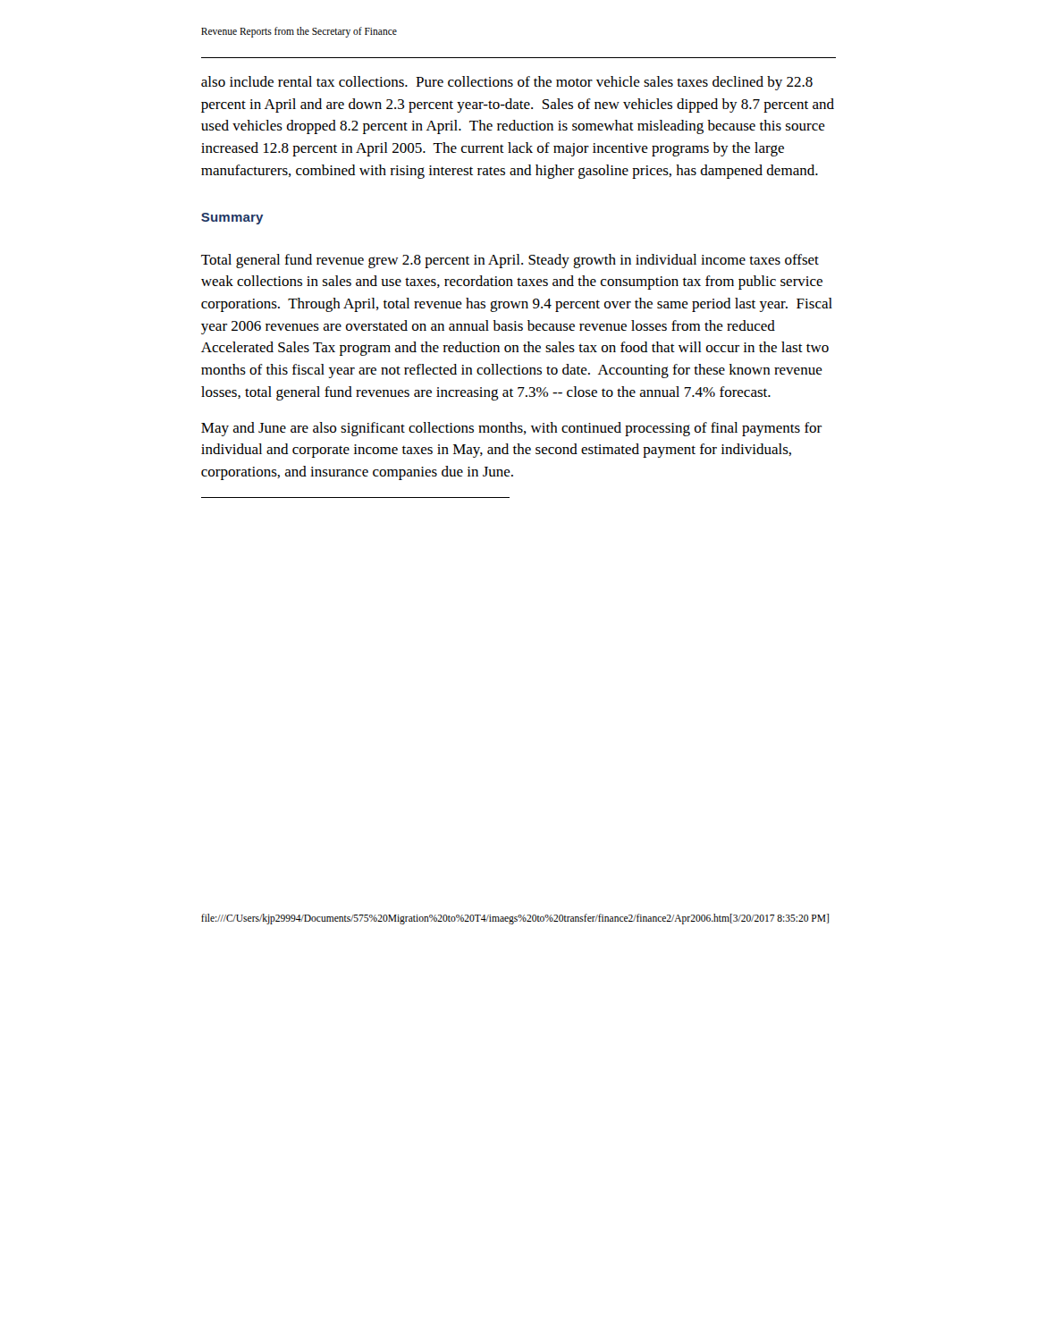Revenue Reports from the Secretary of Finance
also include rental tax collections. Pure collections of the motor vehicle sales taxes declined by 22.8 percent in April and are down 2.3 percent year-to-date. Sales of new vehicles dipped by 8.7 percent and used vehicles dropped 8.2 percent in April. The reduction is somewhat misleading because this source increased 12.8 percent in April 2005. The current lack of major incentive programs by the large manufacturers, combined with rising interest rates and higher gasoline prices, has dampened demand.
Summary
Total general fund revenue grew 2.8 percent in April. Steady growth in individual income taxes offset weak collections in sales and use taxes, recordation taxes and the consumption tax from public service corporations. Through April, total revenue has grown 9.4 percent over the same period last year. Fiscal year 2006 revenues are overstated on an annual basis because revenue losses from the reduced Accelerated Sales Tax program and the reduction on the sales tax on food that will occur in the last two months of this fiscal year are not reflected in collections to date. Accounting for these known revenue losses, total general fund revenues are increasing at 7.3% -- close to the annual 7.4% forecast.
May and June are also significant collections months, with continued processing of final payments for individual and corporate income taxes in May, and the second estimated payment for individuals, corporations, and insurance companies due in June.
file:///C/Users/kjp29994/Documents/575%20Migration%20to%20T4/imaegs%20to%20transfer/finance2/finance2/Apr2006.htm[3/20/2017 8:35:20 PM]